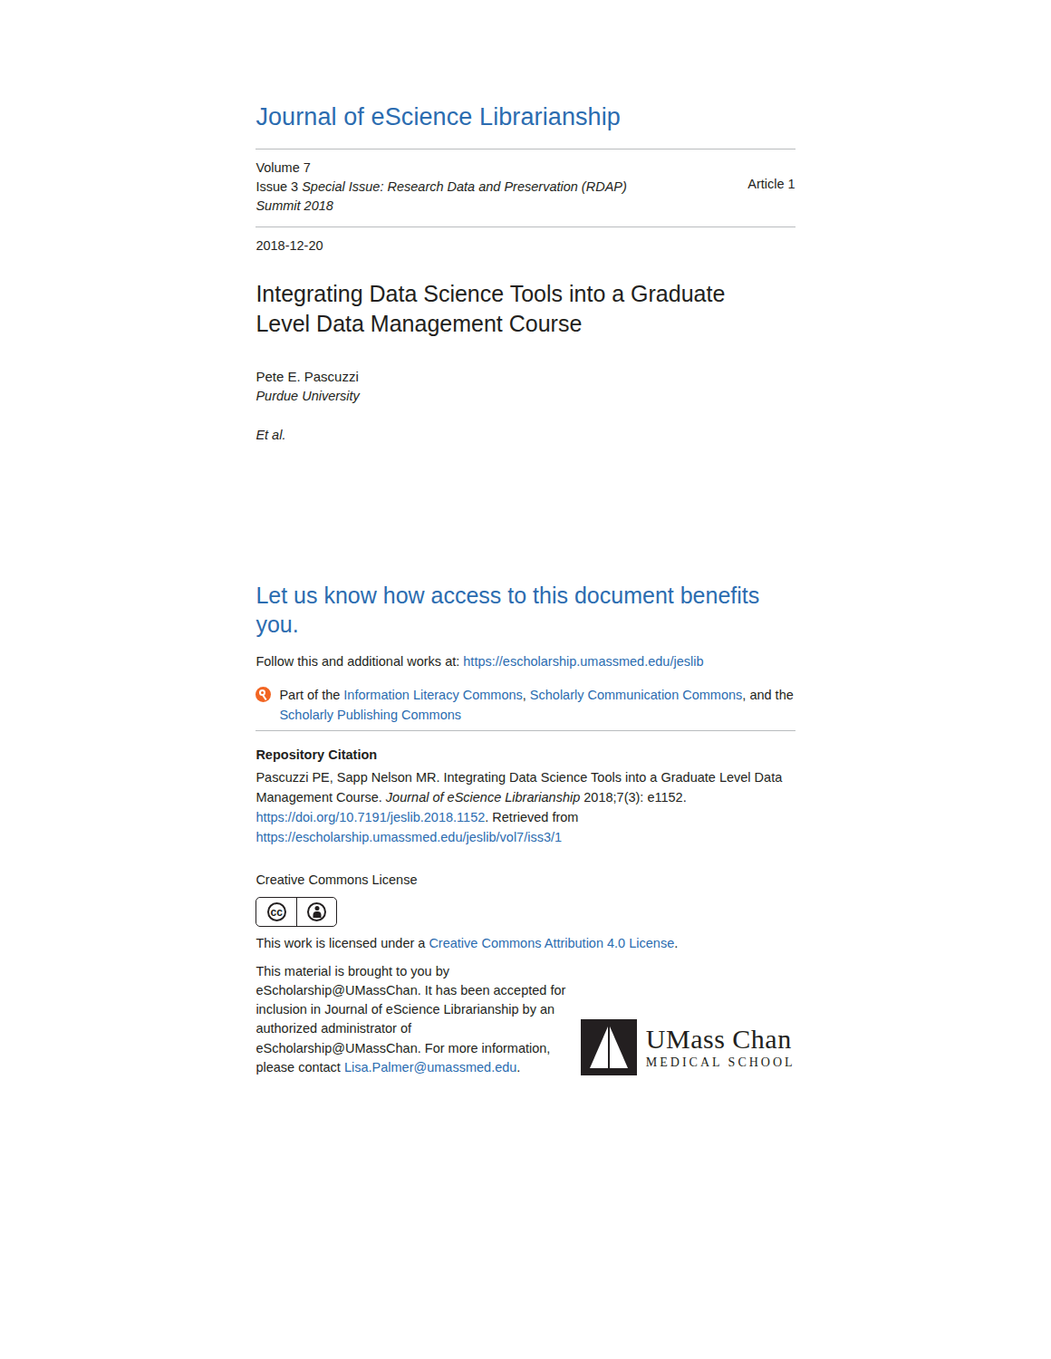Journal of eScience Librarianship
Volume 7 Issue 3 Special Issue: Research Data and Preservation (RDAP) Summit 2018
Article 1
2018-12-20
Integrating Data Science Tools into a Graduate Level Data Management Course
Pete E. Pascuzzi
Purdue University
Et al.
Let us know how access to this document benefits you.
Follow this and additional works at: https://escholarship.umassmed.edu/jeslib
Part of the Information Literacy Commons, Scholarly Communication Commons, and the Scholarly Publishing Commons
Repository Citation
Pascuzzi PE, Sapp Nelson MR. Integrating Data Science Tools into a Graduate Level Data Management Course. Journal of eScience Librarianship 2018;7(3): e1152. https://doi.org/10.7191/jeslib.2018.1152. Retrieved from https://escholarship.umassmed.edu/jeslib/vol7/iss3/1
Creative Commons License
cc
This work is licensed under a Creative Commons Attribution 4.0 License.
This material is brought to you by eScholarship@UMassChan. It has been accepted for inclusion in Journal of eScience Librarianship by an authorized administrator of eScholarship@UMassChan. For more information, please contact Lisa.Palmer@umassmed.edu.
UMass Chan MEDICAL SCHOOL